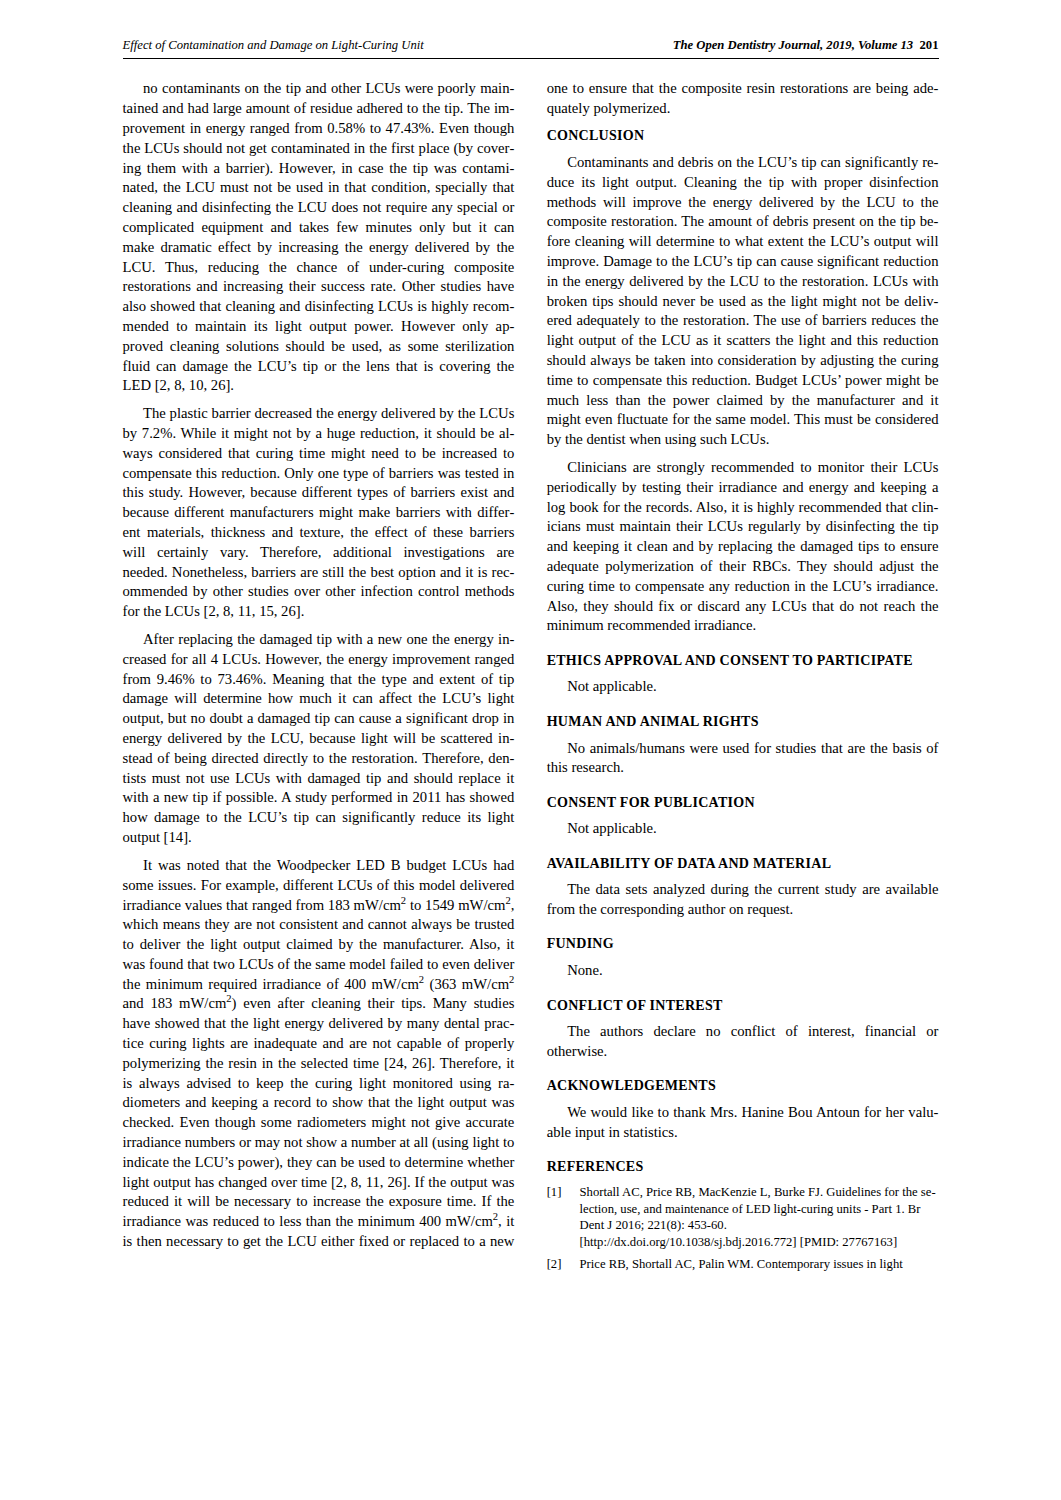Effect of Contamination and Damage on Light-Curing Unit
The Open Dentistry Journal, 2019, Volume 13201
no contaminants on the tip and other LCUs were poorly maintained and had large amount of residue adhered to the tip. The improvement in energy ranged from 0.58% to 47.43%. Even though the LCUs should not get contaminated in the first place (by covering them with a barrier). However, in case the tip was contaminated, the LCU must not be used in that condition, specially that cleaning and disinfecting the LCU does not require any special or complicated equipment and takes few minutes only but it can make dramatic effect by increasing the energy delivered by the LCU. Thus, reducing the chance of under-curing composite restorations and increasing their success rate. Other studies have also showed that cleaning and disinfecting LCUs is highly recommended to maintain its light output power. However only approved cleaning solutions should be used, as some sterilization fluid can damage the LCU’s tip or the lens that is covering the LED [2, 8, 10, 26].
The plastic barrier decreased the energy delivered by the LCUs by 7.2%. While it might not by a huge reduction, it should be always considered that curing time might need to be increased to compensate this reduction. Only one type of barriers was tested in this study. However, because different types of barriers exist and because different manufacturers might make barriers with different materials, thickness and texture, the effect of these barriers will certainly vary. Therefore, additional investigations are needed. Nonetheless, barriers are still the best option and it is recommended by other studies over other infection control methods for the LCUs [2, 8, 11, 15, 26].
After replacing the damaged tip with a new one the energy increased for all 4 LCUs. However, the energy improvement ranged from 9.46% to 73.46%. Meaning that the type and extent of tip damage will determine how much it can affect the LCU’s light output, but no doubt a damaged tip can cause a significant drop in energy delivered by the LCU, because light will be scattered instead of being directed directly to the restoration. Therefore, dentists must not use LCUs with damaged tip and should replace it with a new tip if possible. A study performed in 2011 has showed how damage to the LCU’s tip can significantly reduce its light output [14].
It was noted that the Woodpecker LED B budget LCUs had some issues. For example, different LCUs of this model delivered irradiance values that ranged from 183 mW/cm2 to 1549 mW/cm2, which means they are not consistent and cannot always be trusted to deliver the light output claimed by the manufacturer. Also, it was found that two LCUs of the same model failed to even deliver the minimum required irradiance of 400 mW/cm2 (363 mW/cm2 and 183 mW/cm2) even after cleaning their tips. Many studies have showed that the light energy delivered by many dental practice curing lights are inadequate and are not capable of properly polymerizing the resin in the selected time [24, 26]. Therefore, it is always advised to keep the curing light monitored using radiometers and keeping a record to show that the light output was checked. Even though some radiometers might not give accurate irradiance numbers or may not show a number at all (using light to indicate the LCU’s power), they can be used to determine whether light output has changed over time [2, 8, 11, 26]. If the output was reduced it will be necessary to increase the exposure time. If the irradiance was reduced to less than the minimum 400 mW/cm2, it is then necessary to get the LCU either fixed or replaced to a new one to ensure that the composite resin restorations are being adequately polymerized.
CONCLUSION
Contaminants and debris on the LCU’s tip can significantly reduce its light output. Cleaning the tip with proper disinfection methods will improve the energy delivered by the LCU to the composite restoration. The amount of debris present on the tip before cleaning will determine to what extent the LCU’s output will improve. Damage to the LCU’s tip can cause significant reduction in the energy delivered by the LCU to the restoration. LCUs with broken tips should never be used as the light might not be delivered adequately to the restoration. The use of barriers reduces the light output of the LCU as it scatters the light and this reduction should always be taken into consideration by adjusting the curing time to compensate this reduction. Budget LCUs’ power might be much less than the power claimed by the manufacturer and it might even fluctuate for the same model. This must be considered by the dentist when using such LCUs.
Clinicians are strongly recommended to monitor their LCUs periodically by testing their irradiance and energy and keeping a log book for the records. Also, it is highly recommended that clinicians must maintain their LCUs regularly by disinfecting the tip and keeping it clean and by replacing the damaged tips to ensure adequate polymerization of their RBCs. They should adjust the curing time to compensate any reduction in the LCU’s irradiance. Also, they should fix or discard any LCUs that do not reach the minimum recommended irradiance.
ETHICS APPROVAL AND CONSENT TO PARTICIPATE
Not applicable.
HUMAN AND ANIMAL RIGHTS
No animals/humans were used for studies that are the basis of this research.
CONSENT FOR PUBLICATION
Not applicable.
AVAILABILITY OF DATA AND MATERIAL
The data sets analyzed during the current study are available from the corresponding author on request.
FUNDING
None.
CONFLICT OF INTEREST
The authors declare no conflict of interest, financial or otherwise.
ACKNOWLEDGEMENTS
We would like to thank Mrs. Hanine Bou Antoun for her valuable input in statistics.
REFERENCES
[1] Shortall AC, Price RB, MacKenzie L, Burke FJ. Guidelines for the selection, use, and maintenance of LED light-curing units - Part 1. Br Dent J 2016; 221(8): 453-60.
[http://dx.doi.org/10.1038/sj.bdj.2016.772] [PMID: 27767163]
[2] Price RB, Shortall AC, Palin WM. Contemporary issues in light